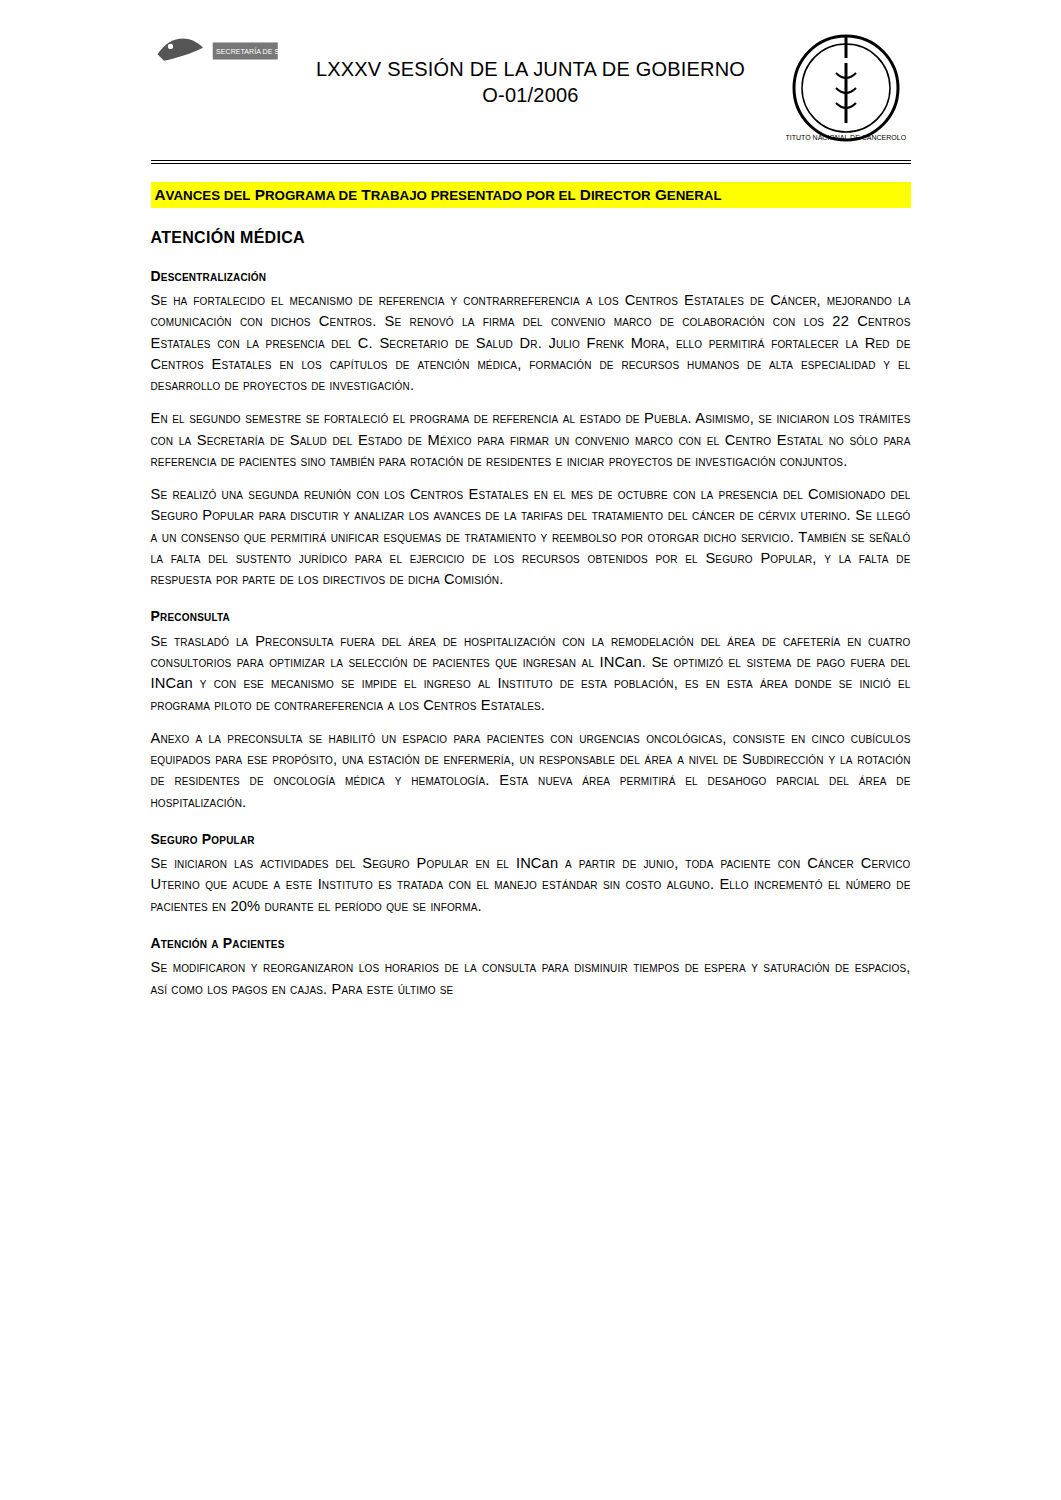LXXXV SESIÓN DE LA JUNTA DE GOBIERNO O-01/2006
AVANCES DEL PROGRAMA DE TRABAJO PRESENTADO POR EL DIRECTOR GENERAL
ATENCIÓN MÉDICA
Descentralización
Se ha fortalecido el mecanismo de referencia y contrarreferencia a los Centros Estatales de Cáncer, mejorando la comunicación con dichos Centros. Se renovó la firma del convenio marco de colaboración con los 22 Centros Estatales con la presencia del C. Secretario de Salud Dr. Julio Frenk Mora, ello permitirá fortalecer la Red de Centros Estatales en los capítulos de atención médica, formación de recursos humanos de alta especialidad y el desarrollo de proyectos de investigación.
En el segundo semestre se fortaleció el programa de referencia al estado de Puebla. Asimismo, se iniciaron los trámites con la Secretaría de Salud del Estado de México para firmar un convenio marco con el Centro Estatal no sólo para referencia de pacientes sino también para rotación de residentes e iniciar proyectos de investigación conjuntos.
Se realizó una segunda reunión con los Centros Estatales en el mes de octubre con la presencia del Comisionado del Seguro Popular para discutir y analizar los avances de la tarifas del tratamiento del cáncer de cérvix uterino. Se llegó a un consenso que permitirá unificar esquemas de tratamiento y reembolso por otorgar dicho servicio. También se señaló la falta del sustento jurídico para el ejercicio de los recursos obtenidos por el Seguro Popular, y la falta de respuesta por parte de los directivos de dicha Comisión.
Preconsulta
Se trasladó la Preconsulta fuera del área de hospitalización con la remodelación del área de cafetería en cuatro consultorios para optimizar la selección de pacientes que ingresan al INCan. Se optimizó el sistema de pago fuera del INCan y con ese mecanismo se impide el ingreso al Instituto de esta población, es en esta área donde se inició el programa piloto de contrareferencia a los Centros Estatales.
Anexo a la preconsulta se habilitó un espacio para pacientes con urgencias oncológicas, consiste en cinco cubículos equipados para ese propósito, una estación de enfermería, un responsable del área a nivel de Subdirección y la rotación de residentes de oncología médica y hematología. Esta nueva área permitirá el desahogo parcial del área de hospitalización.
Seguro Popular
Se iniciaron las actividades del Seguro Popular en el INCan a partir de junio, toda paciente con Cáncer Cervico Uterino que acude a este Instituto es tratada con el manejo estándar sin costo alguno. Ello incrementó el número de pacientes en 20% durante el período que se informa.
Atención a Pacientes
Se modificaron y reorganizaron los horarios de la consulta para disminuir tiempos de espera y saturación de espacios, así como los pagos en cajas. Para este último se